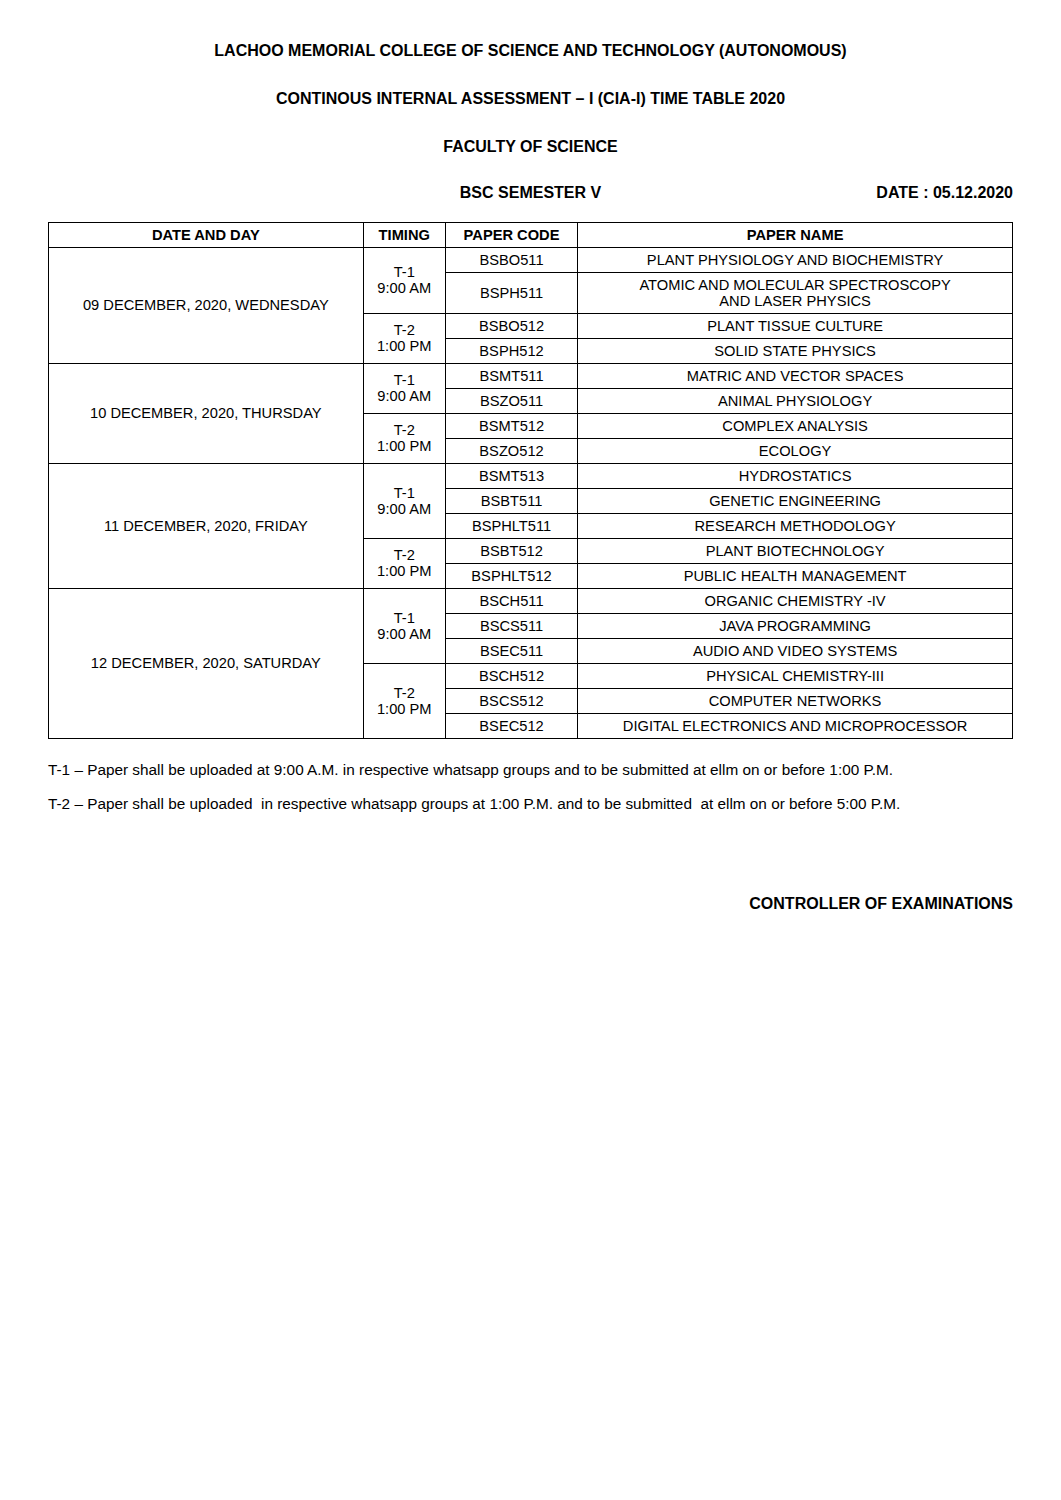LACHOO MEMORIAL COLLEGE OF SCIENCE AND TECHNOLOGY (AUTONOMOUS)
CONTINOUS INTERNAL ASSESSMENT – I (CIA-I) TIME TABLE 2020
FACULTY OF SCIENCE
DATE : 05.12.2020
BSC SEMESTER V
| DATE AND DAY | TIMING | PAPER CODE | PAPER NAME |
| --- | --- | --- | --- |
| 09 DECEMBER, 2020, WEDNESDAY | T-1 9:00 AM | BSBO511 | PLANT PHYSIOLOGY AND BIOCHEMISTRY |
| BSPH511 | ATOMIC AND MOLECULAR SPECTROSCOPY AND LASER PHYSICS |
| T-2 1:00 PM | BSBO512 | PLANT TISSUE CULTURE |
| BSPH512 | SOLID STATE PHYSICS |
| 10 DECEMBER, 2020, THURSDAY | T-1 9:00 AM | BSMT511 | MATRIC AND VECTOR SPACES |
| BSZO511 | ANIMAL PHYSIOLOGY |
| T-2 1:00 PM | BSMT512 | COMPLEX ANALYSIS |
| BSZO512 | ECOLOGY |
| 11 DECEMBER, 2020, FRIDAY | T-1 9:00 AM | BSMT513 | HYDROSTATICS |
| BSBT511 | GENETIC ENGINEERING |
| BSPHLT511 | RESEARCH METHODOLOGY |
| T-2 1:00 PM | BSBT512 | PLANT BIOTECHNOLOGY |
| BSPHLT512 | PUBLIC HEALTH MANAGEMENT |
| 12 DECEMBER, 2020, SATURDAY | T-1 9:00 AM | BSCH511 | ORGANIC CHEMISTRY -IV |
| BSCS511 | JAVA PROGRAMMING |
| BSEC511 | AUDIO AND VIDEO SYSTEMS |
| T-2 1:00 PM | BSCH512 | PHYSICAL CHEMISTRY-III |
| BSCS512 | COMPUTER NETWORKS |
| BSEC512 | DIGITAL ELECTRONICS AND MICROPROCESSOR |
T-1 – Paper shall be uploaded at 9:00 A.M. in respective whatsapp groups and to be submitted at ellm on or before 1:00 P.M.
T-2 – Paper shall be uploaded in respective whatsapp groups at 1:00 P.M. and to be submitted at ellm on or before 5:00 P.M.
CONTROLLER OF EXAMINATIONS